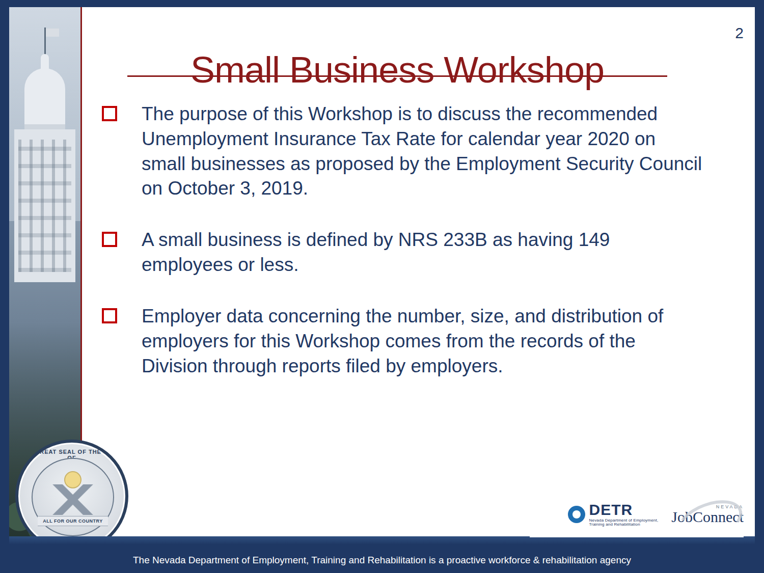2
Small Business Workshop
The purpose of this Workshop is to discuss the recommended Unemployment Insurance Tax Rate for calendar year 2020 on small businesses as proposed by the Employment Security Council on October 3, 2019.
A small business is defined by NRS 233B as having 149 employees or less.
Employer data concerning the number, size, and distribution of employers for this Workshop comes from the records of the Division through reports filed by employers.
THE GREAT SEAL OF THE STATE OF
ALL FOR OUR COUNTRY
NEVADA
DETR
Nevada Department of Employment,
Training and Rehabilitation
NEVADA
JobConnect
The Nevada Department of Employment, Training and Rehabilitation is a proactive workforce & rehabilitation agency